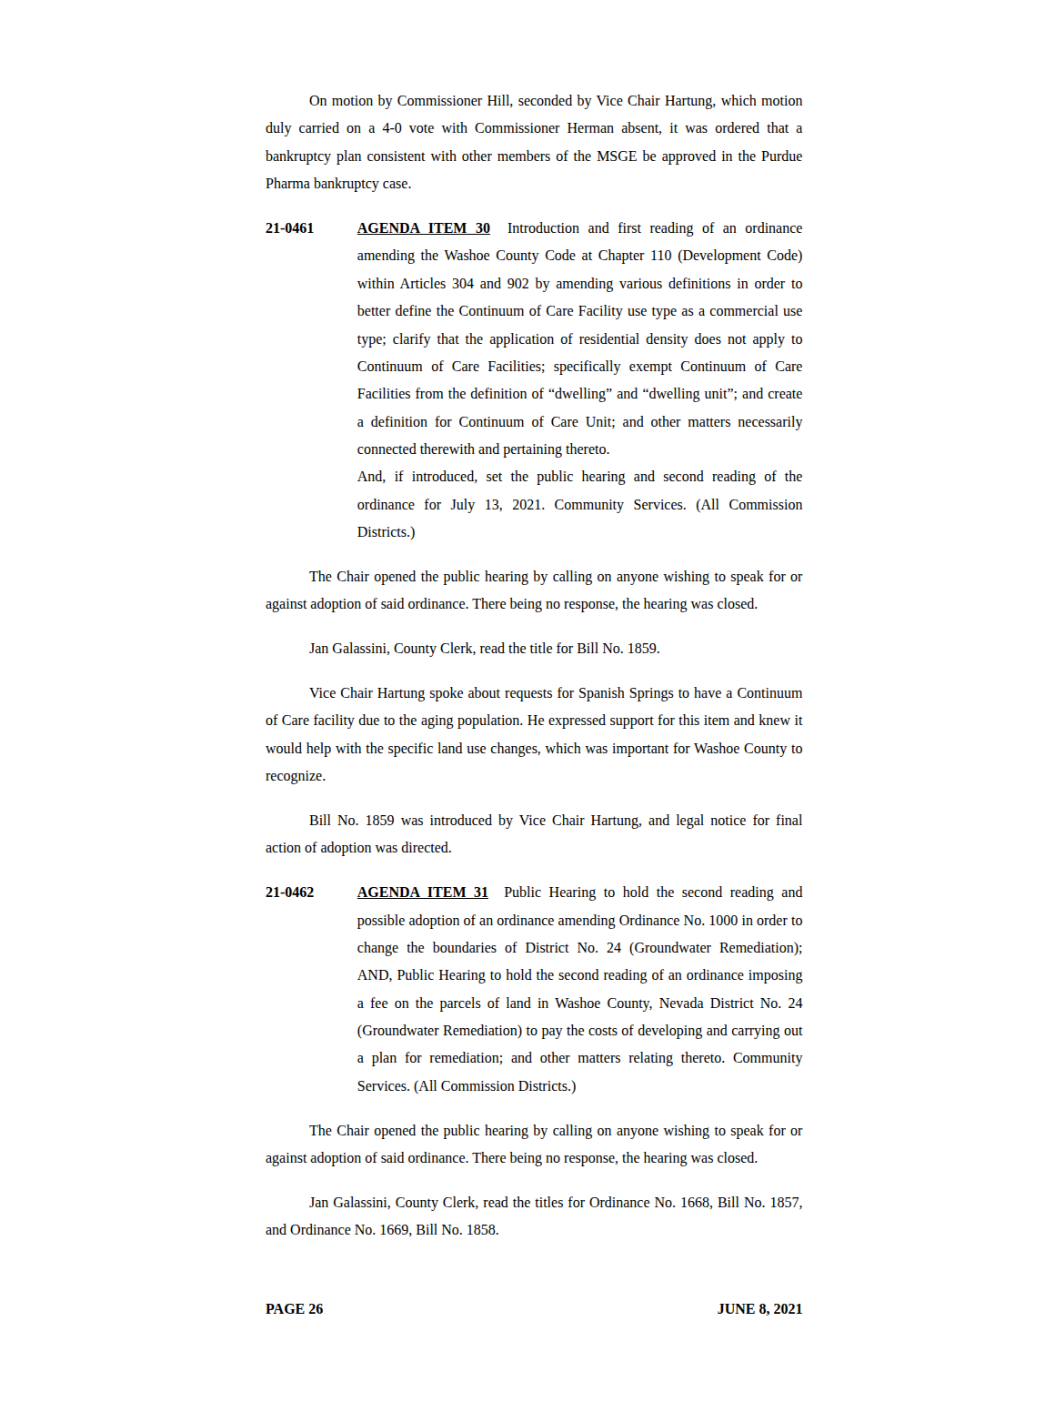On motion by Commissioner Hill, seconded by Vice Chair Hartung, which motion duly carried on a 4-0 vote with Commissioner Herman absent, it was ordered that a bankruptcy plan consistent with other members of the MSGE be approved in the Purdue Pharma bankruptcy case.
21-0461
AGENDA ITEM 30 Introduction and first reading of an ordinance amending the Washoe County Code at Chapter 110 (Development Code) within Articles 304 and 902 by amending various definitions in order to better define the Continuum of Care Facility use type as a commercial use type; clarify that the application of residential density does not apply to Continuum of Care Facilities; specifically exempt Continuum of Care Facilities from the definition of “dwelling” and “dwelling unit”; and create a definition for Continuum of Care Unit; and other matters necessarily connected therewith and pertaining thereto.
And, if introduced, set the public hearing and second reading of the ordinance for July 13, 2021. Community Services. (All Commission Districts.)
The Chair opened the public hearing by calling on anyone wishing to speak for or against adoption of said ordinance. There being no response, the hearing was closed.
Jan Galassini, County Clerk, read the title for Bill No. 1859.
Vice Chair Hartung spoke about requests for Spanish Springs to have a Continuum of Care facility due to the aging population. He expressed support for this item and knew it would help with the specific land use changes, which was important for Washoe County to recognize.
Bill No. 1859 was introduced by Vice Chair Hartung, and legal notice for final action of adoption was directed.
21-0462
AGENDA ITEM 31 Public Hearing to hold the second reading and possible adoption of an ordinance amending Ordinance No. 1000 in order to change the boundaries of District No. 24 (Groundwater Remediation); AND, Public Hearing to hold the second reading of an ordinance imposing a fee on the parcels of land in Washoe County, Nevada District No. 24 (Groundwater Remediation) to pay the costs of developing and carrying out a plan for remediation; and other matters relating thereto. Community Services. (All Commission Districts.)
The Chair opened the public hearing by calling on anyone wishing to speak for or against adoption of said ordinance. There being no response, the hearing was closed.
Jan Galassini, County Clerk, read the titles for Ordinance No. 1668, Bill No. 1857, and Ordinance No. 1669, Bill No. 1858.
PAGE 26 JUNE 8, 2021